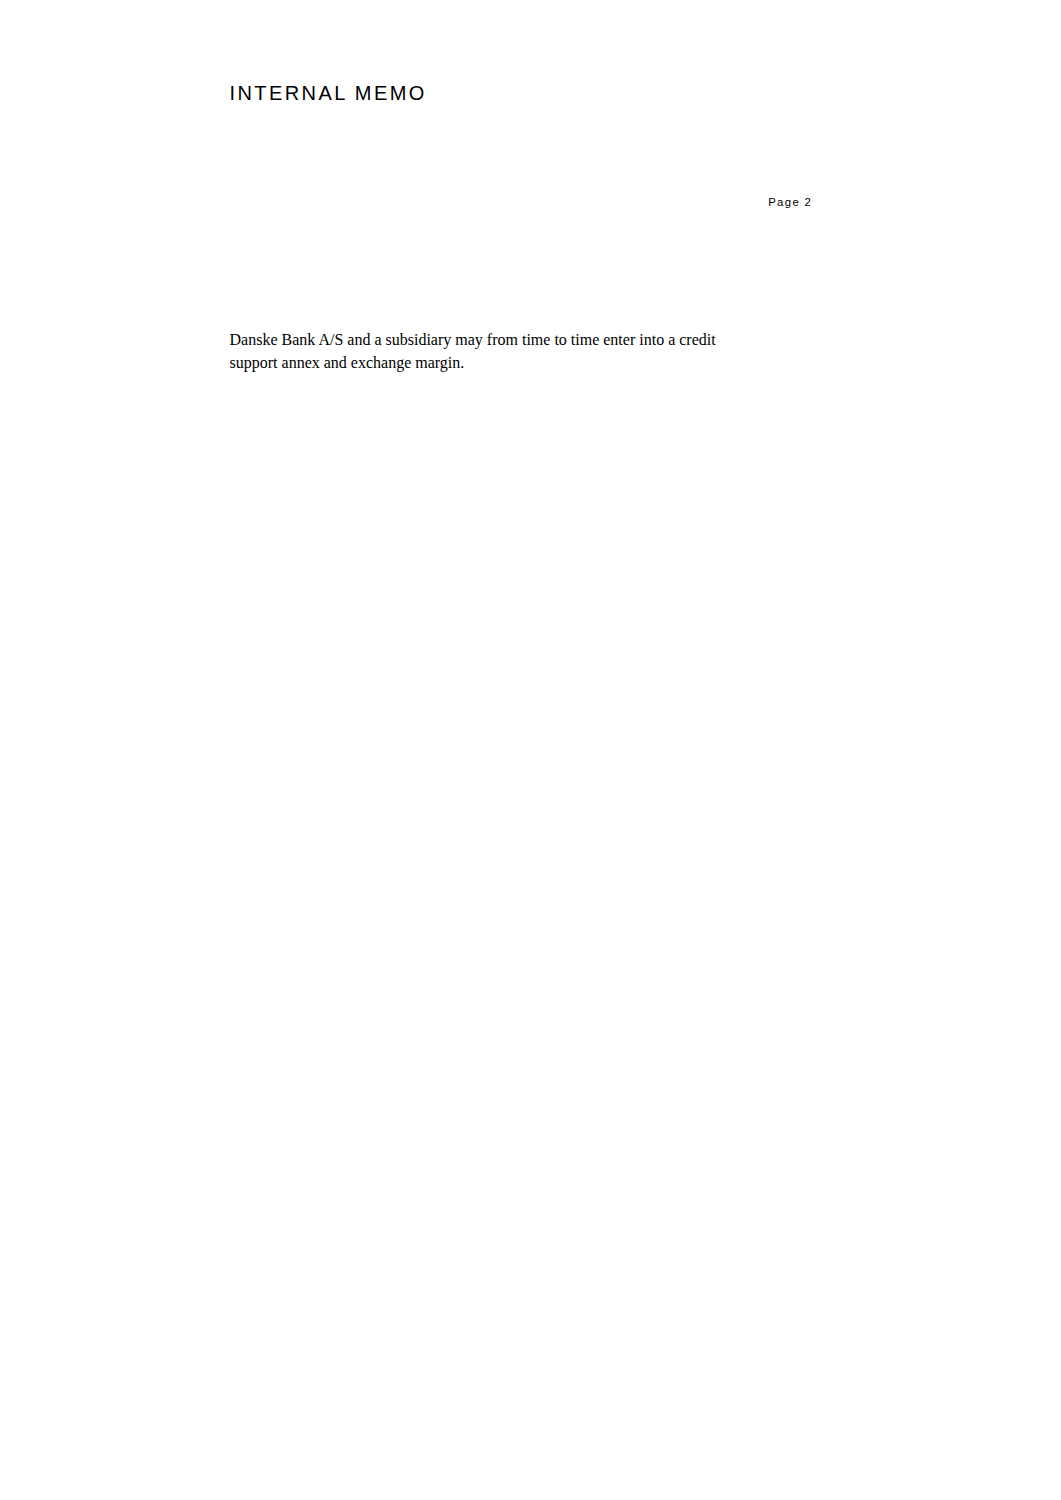INTERNAL MEMO
Page 2
Danske Bank A/S and a subsidiary may from time to time enter into a credit support annex and exchange margin.